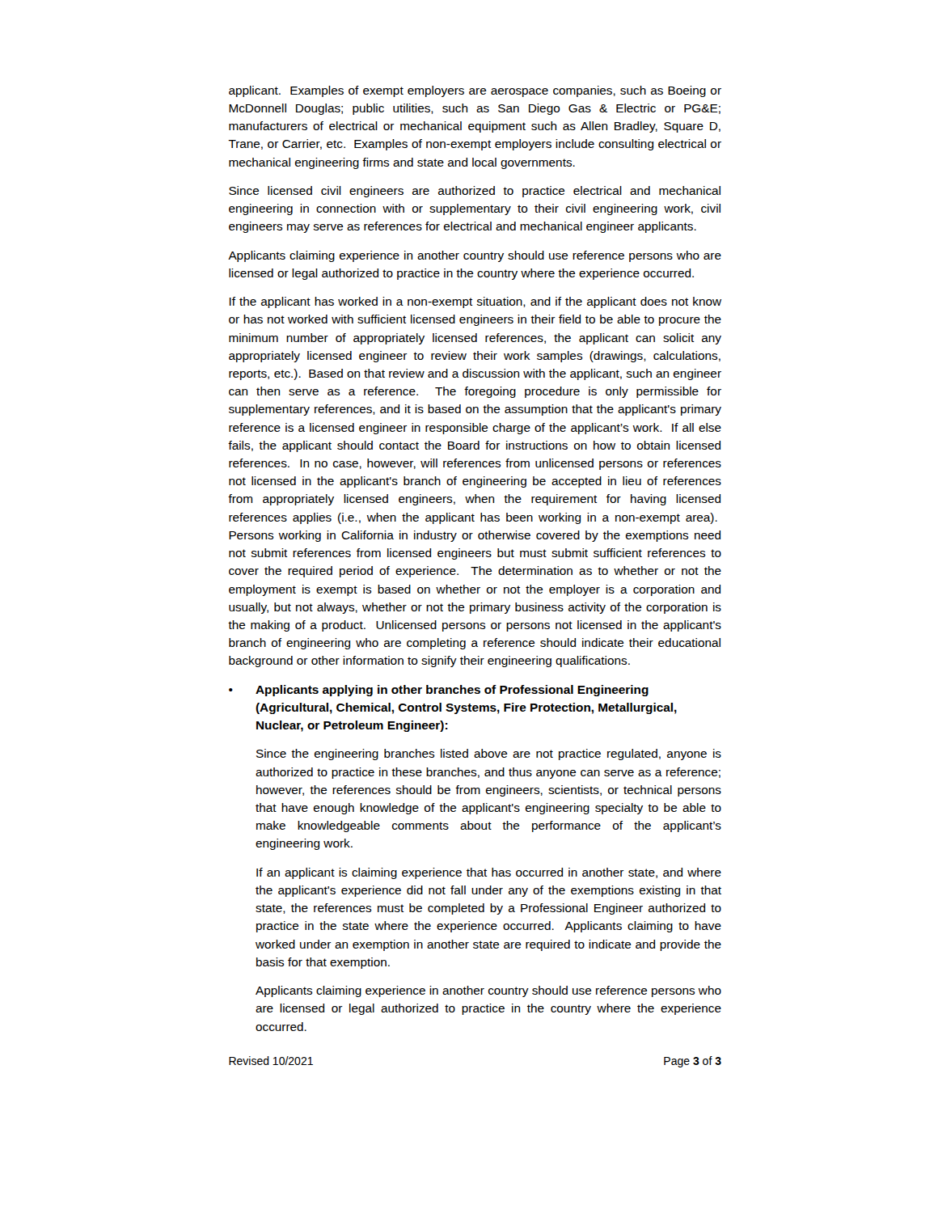applicant. Examples of exempt employers are aerospace companies, such as Boeing or McDonnell Douglas; public utilities, such as San Diego Gas & Electric or PG&E; manufacturers of electrical or mechanical equipment such as Allen Bradley, Square D, Trane, or Carrier, etc. Examples of non-exempt employers include consulting electrical or mechanical engineering firms and state and local governments.
Since licensed civil engineers are authorized to practice electrical and mechanical engineering in connection with or supplementary to their civil engineering work, civil engineers may serve as references for electrical and mechanical engineer applicants.
Applicants claiming experience in another country should use reference persons who are licensed or legal authorized to practice in the country where the experience occurred.
If the applicant has worked in a non-exempt situation, and if the applicant does not know or has not worked with sufficient licensed engineers in their field to be able to procure the minimum number of appropriately licensed references, the applicant can solicit any appropriately licensed engineer to review their work samples (drawings, calculations, reports, etc.). Based on that review and a discussion with the applicant, such an engineer can then serve as a reference. The foregoing procedure is only permissible for supplementary references, and it is based on the assumption that the applicant's primary reference is a licensed engineer in responsible charge of the applicant’s work. If all else fails, the applicant should contact the Board for instructions on how to obtain licensed references. In no case, however, will references from unlicensed persons or references not licensed in the applicant's branch of engineering be accepted in lieu of references from appropriately licensed engineers, when the requirement for having licensed references applies (i.e., when the applicant has been working in a non-exempt area). Persons working in California in industry or otherwise covered by the exemptions need not submit references from licensed engineers but must submit sufficient references to cover the required period of experience. The determination as to whether or not the employment is exempt is based on whether or not the employer is a corporation and usually, but not always, whether or not the primary business activity of the corporation is the making of a product. Unlicensed persons or persons not licensed in the applicant's branch of engineering who are completing a reference should indicate their educational background or other information to signify their engineering qualifications.
•
Applicants applying in other branches of Professional Engineering (Agricultural, Chemical, Control Systems, Fire Protection, Metallurgical, Nuclear, or Petroleum Engineer):
Since the engineering branches listed above are not practice regulated, anyone is authorized to practice in these branches, and thus anyone can serve as a reference; however, the references should be from engineers, scientists, or technical persons that have enough knowledge of the applicant's engineering specialty to be able to make knowledgeable comments about the performance of the applicant’s engineering work.
If an applicant is claiming experience that has occurred in another state, and where the applicant's experience did not fall under any of the exemptions existing in that state, the references must be completed by a Professional Engineer authorized to practice in the state where the experience occurred. Applicants claiming to have worked under an exemption in another state are required to indicate and provide the basis for that exemption.
Applicants claiming experience in another country should use reference persons who are licensed or legal authorized to practice in the country where the experience occurred.
Revised 10/2021
Page 3 of 3